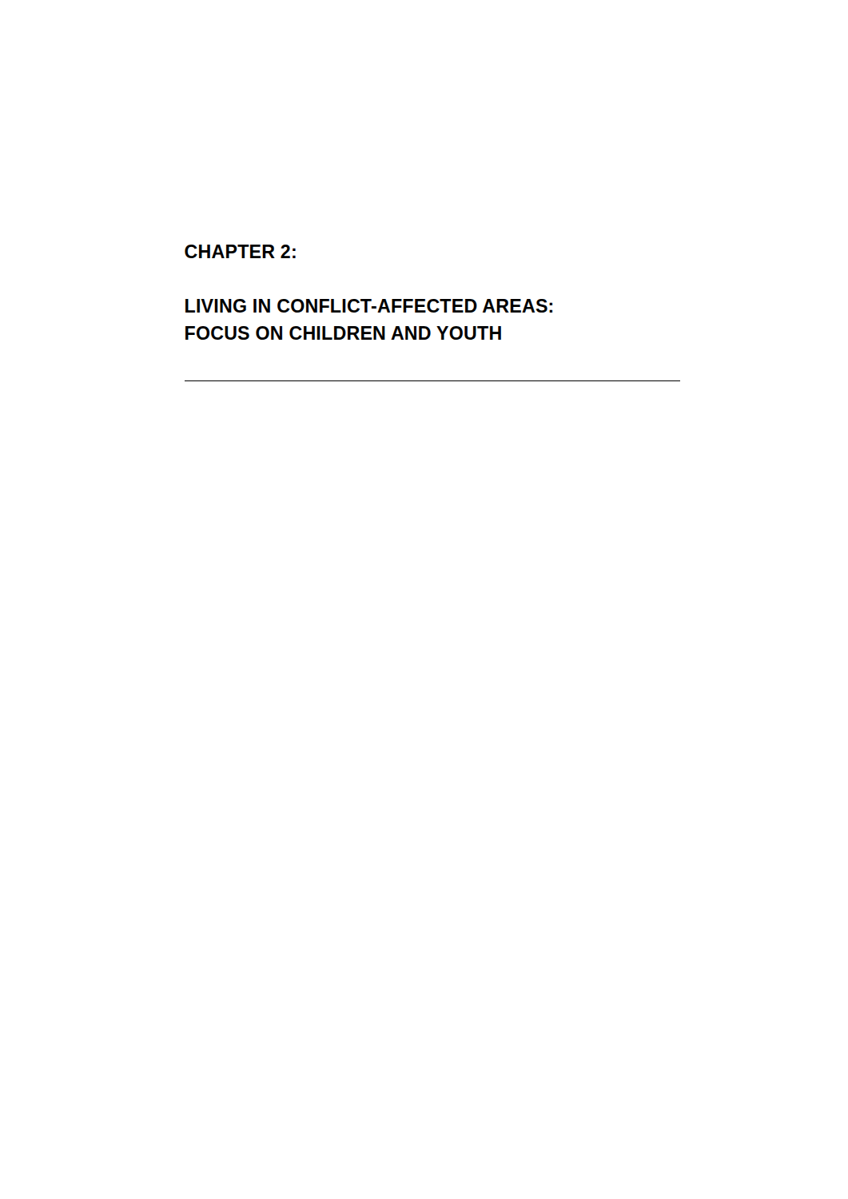CHAPTER 2:
LIVING IN CONFLICT-AFFECTED AREAS:
FOCUS ON CHILDREN AND YOUTH